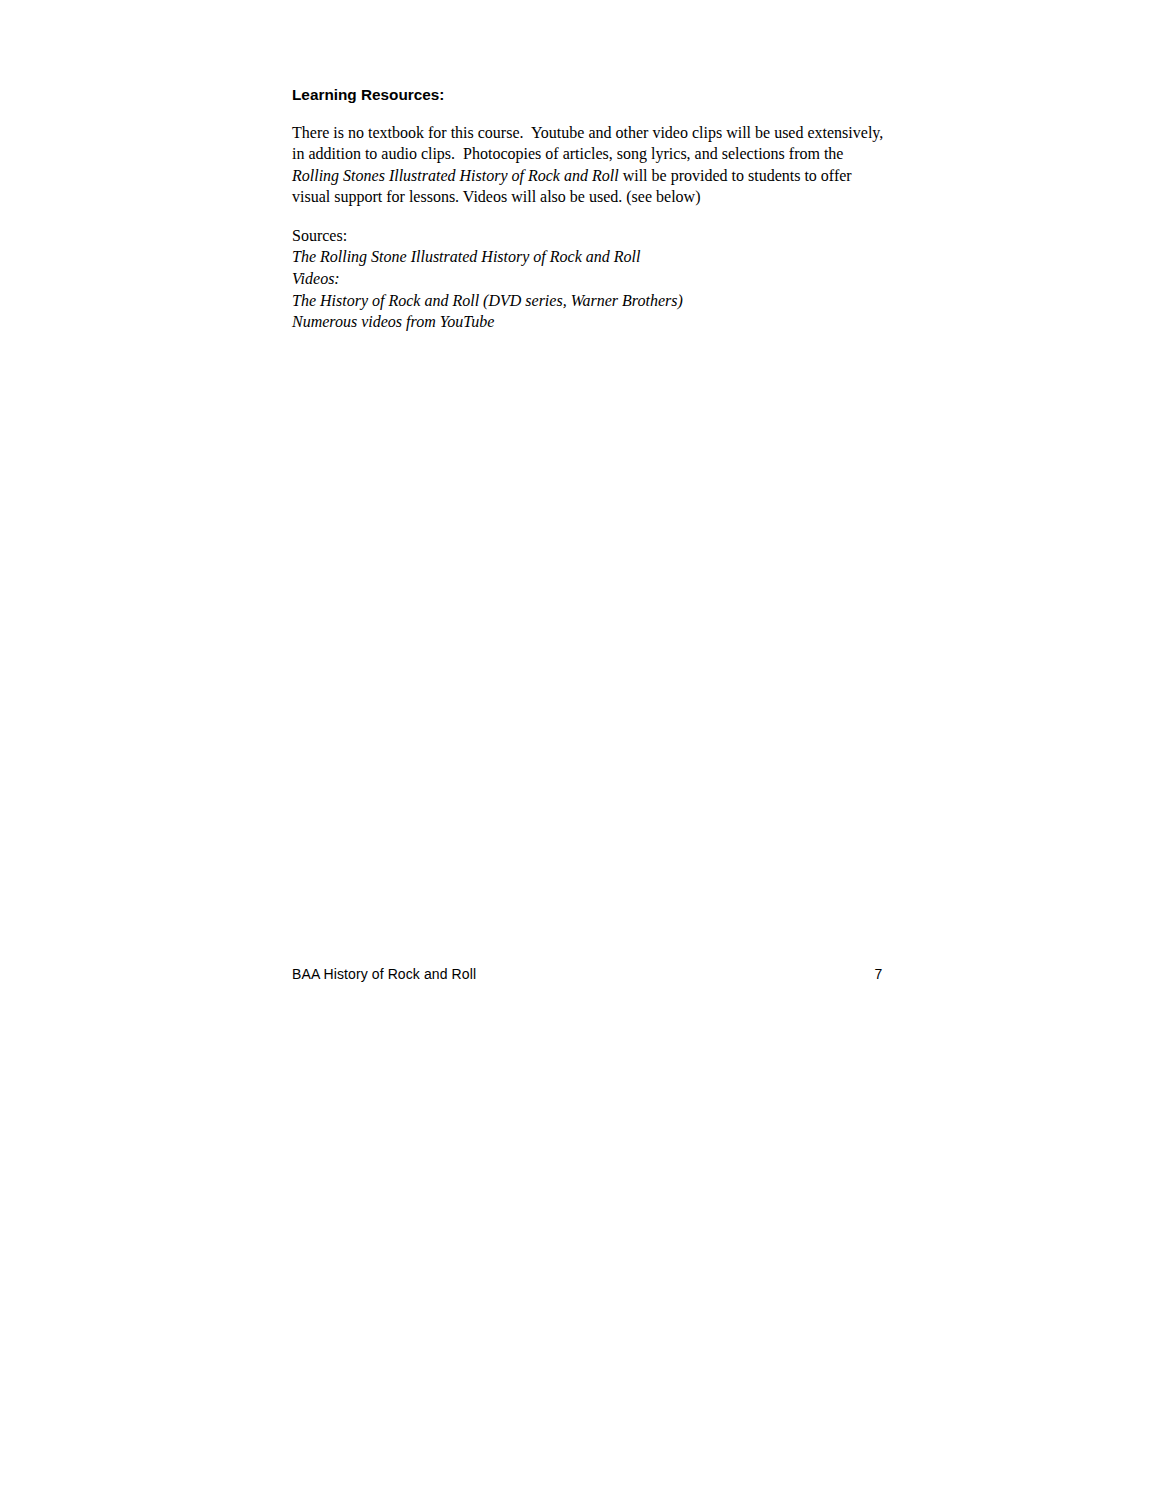Learning Resources:
There is no textbook for this course. Youtube and other video clips will be used extensively, in addition to audio clips. Photocopies of articles, song lyrics, and selections from the Rolling Stones Illustrated History of Rock and Roll will be provided to students to offer visual support for lessons. Videos will also be used. (see below)
Sources:
The Rolling Stone Illustrated History of Rock and Roll
Videos:
The History of Rock and Roll (DVD series, Warner Brothers)
Numerous videos from YouTube
BAA History of Rock and Roll
7